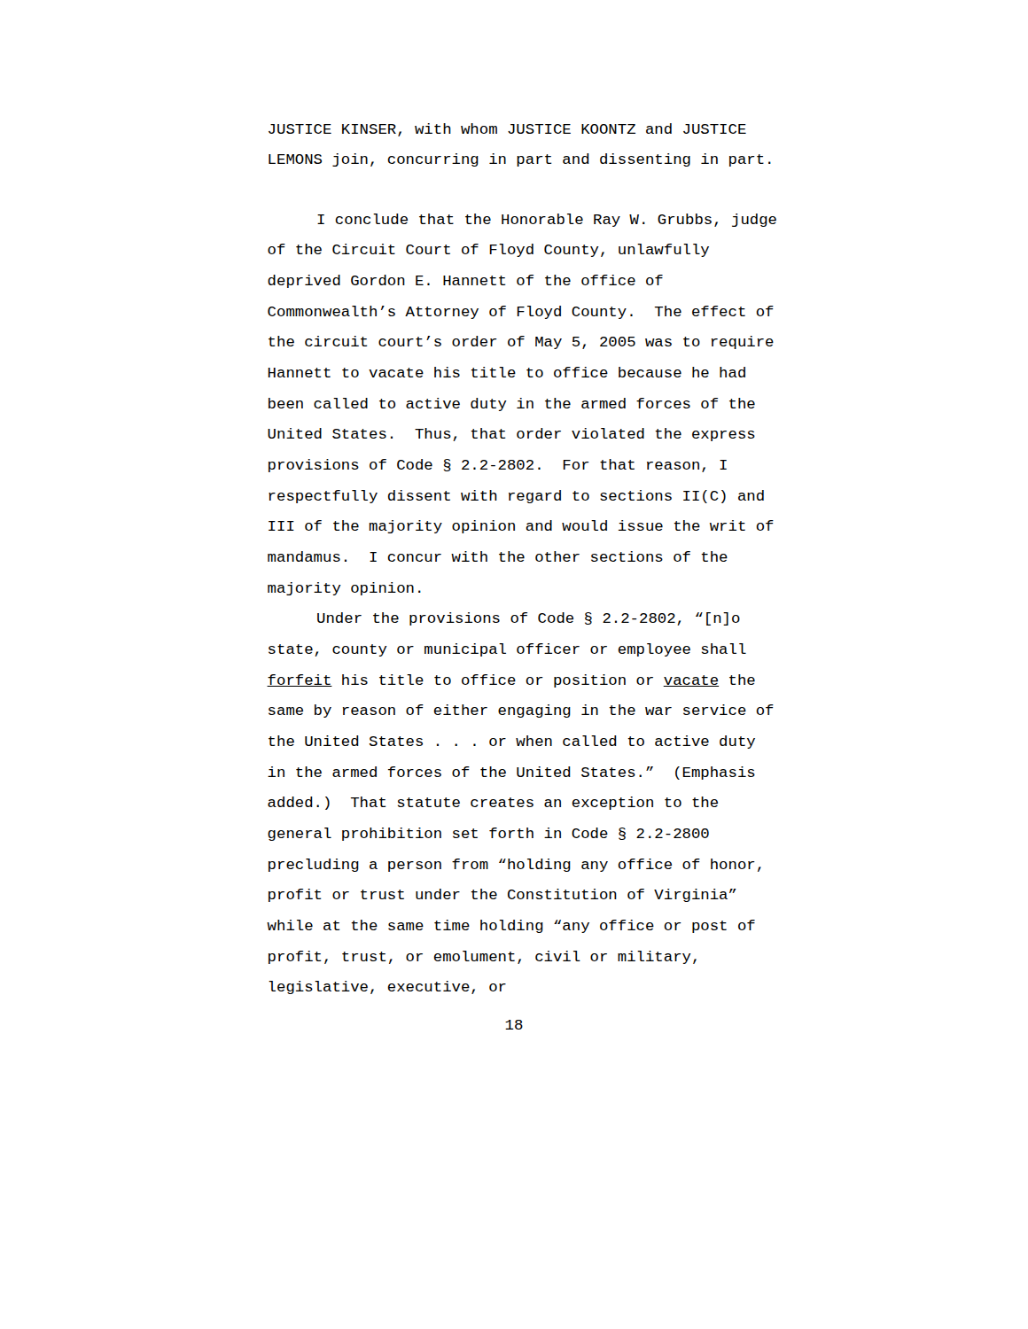JUSTICE KINSER, with whom JUSTICE KOONTZ and JUSTICE LEMONS join, concurring in part and dissenting in part.
I conclude that the Honorable Ray W. Grubbs, judge of the Circuit Court of Floyd County, unlawfully deprived Gordon E. Hannett of the office of Commonwealth’s Attorney of Floyd County. The effect of the circuit court’s order of May 5, 2005 was to require Hannett to vacate his title to office because he had been called to active duty in the armed forces of the United States. Thus, that order violated the express provisions of Code § 2.2-2802. For that reason, I respectfully dissent with regard to sections II(C) and III of the majority opinion and would issue the writ of mandamus. I concur with the other sections of the majority opinion.
Under the provisions of Code § 2.2-2802, “[n]o state, county or municipal officer or employee shall forfeit his title to office or position or vacate the same by reason of either engaging in the war service of the United States . . . or when called to active duty in the armed forces of the United States.” (Emphasis added.) That statute creates an exception to the general prohibition set forth in Code § 2.2-2800 precluding a person from “holding any office of honor, profit or trust under the Constitution of Virginia” while at the same time holding “any office or post of profit, trust, or emolument, civil or military, legislative, executive, or
18